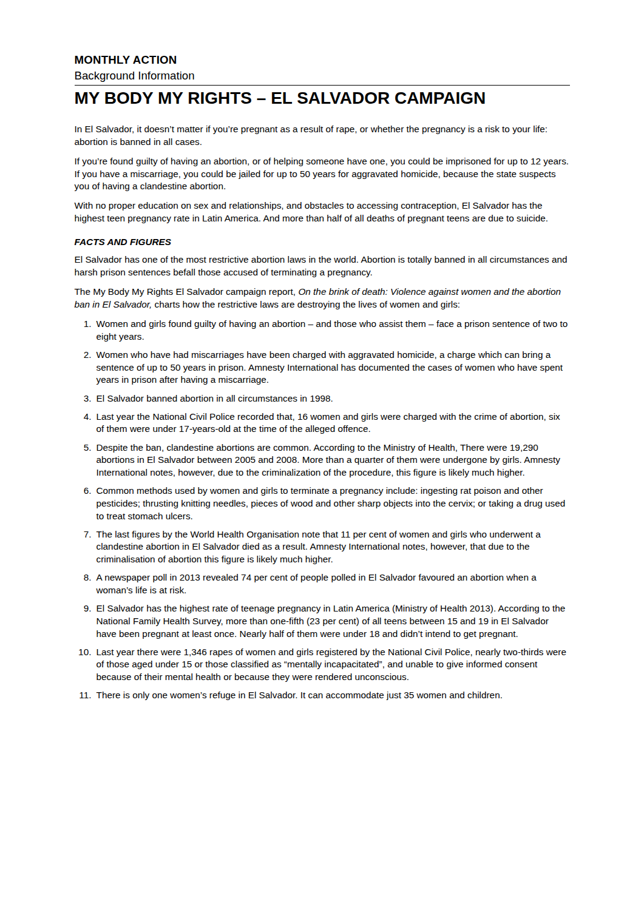MONTHLY ACTION
Background Information
MY BODY MY RIGHTS – EL SALVADOR CAMPAIGN
In El Salvador, it doesn’t matter if you’re pregnant as a result of rape, or whether the pregnancy is a risk to your life: abortion is banned in all cases.
If you’re found guilty of having an abortion, or of helping someone have one, you could be imprisoned for up to 12 years. If you have a miscarriage, you could be jailed for up to 50 years for aggravated homicide, because the state suspects you of having a clandestine abortion.
With no proper education on sex and relationships, and obstacles to accessing contraception, El Salvador has the highest teen pregnancy rate in Latin America. And more than half of all deaths of pregnant teens are due to suicide.
FACTS AND FIGURES
El Salvador has one of the most restrictive abortion laws in the world. Abortion is totally banned in all circumstances and harsh prison sentences befall those accused of terminating a pregnancy.
The My Body My Rights El Salvador campaign report, On the brink of death: Violence against women and the abortion ban in El Salvador, charts how the restrictive laws are destroying the lives of women and girls:
Women and girls found guilty of having an abortion – and those who assist them – face a prison sentence of two to eight years.
Women who have had miscarriages have been charged with aggravated homicide, a charge which can bring a sentence of up to 50 years in prison. Amnesty International has documented the cases of women who have spent years in prison after having a miscarriage.
El Salvador banned abortion in all circumstances in 1998.
Last year the National Civil Police recorded that, 16 women and girls were charged with the crime of abortion, six of them were under 17-years-old at the time of the alleged offence.
Despite the ban, clandestine abortions are common. According to the Ministry of Health, There were 19,290 abortions in El Salvador between 2005 and 2008. More than a quarter of them were undergone by girls. Amnesty International notes, however, due to the criminalization of the procedure, this figure is likely much higher.
Common methods used by women and girls to terminate a pregnancy include: ingesting rat poison and other pesticides; thrusting knitting needles, pieces of wood and other sharp objects into the cervix; or taking a drug used to treat stomach ulcers.
The last figures by the World Health Organisation note that 11 per cent of women and girls who underwent a clandestine abortion in El Salvador died as a result. Amnesty International notes, however, that due to the criminalisation of abortion this figure is likely much higher.
A newspaper poll in 2013 revealed 74 per cent of people polled in El Salvador favoured an abortion when a woman’s life is at risk.
El Salvador has the highest rate of teenage pregnancy in Latin America (Ministry of Health 2013). According to the National Family Health Survey, more than one-fifth (23 per cent) of all teens between 15 and 19 in El Salvador have been pregnant at least once. Nearly half of them were under 18 and didn’t intend to get pregnant.
Last year there were 1,346 rapes of women and girls registered by the National Civil Police, nearly two-thirds were of those aged under 15 or those classified as “mentally incapacitated”, and unable to give informed consent because of their mental health or because they were rendered unconscious.
There is only one women’s refuge in El Salvador. It can accommodate just 35 women and children.